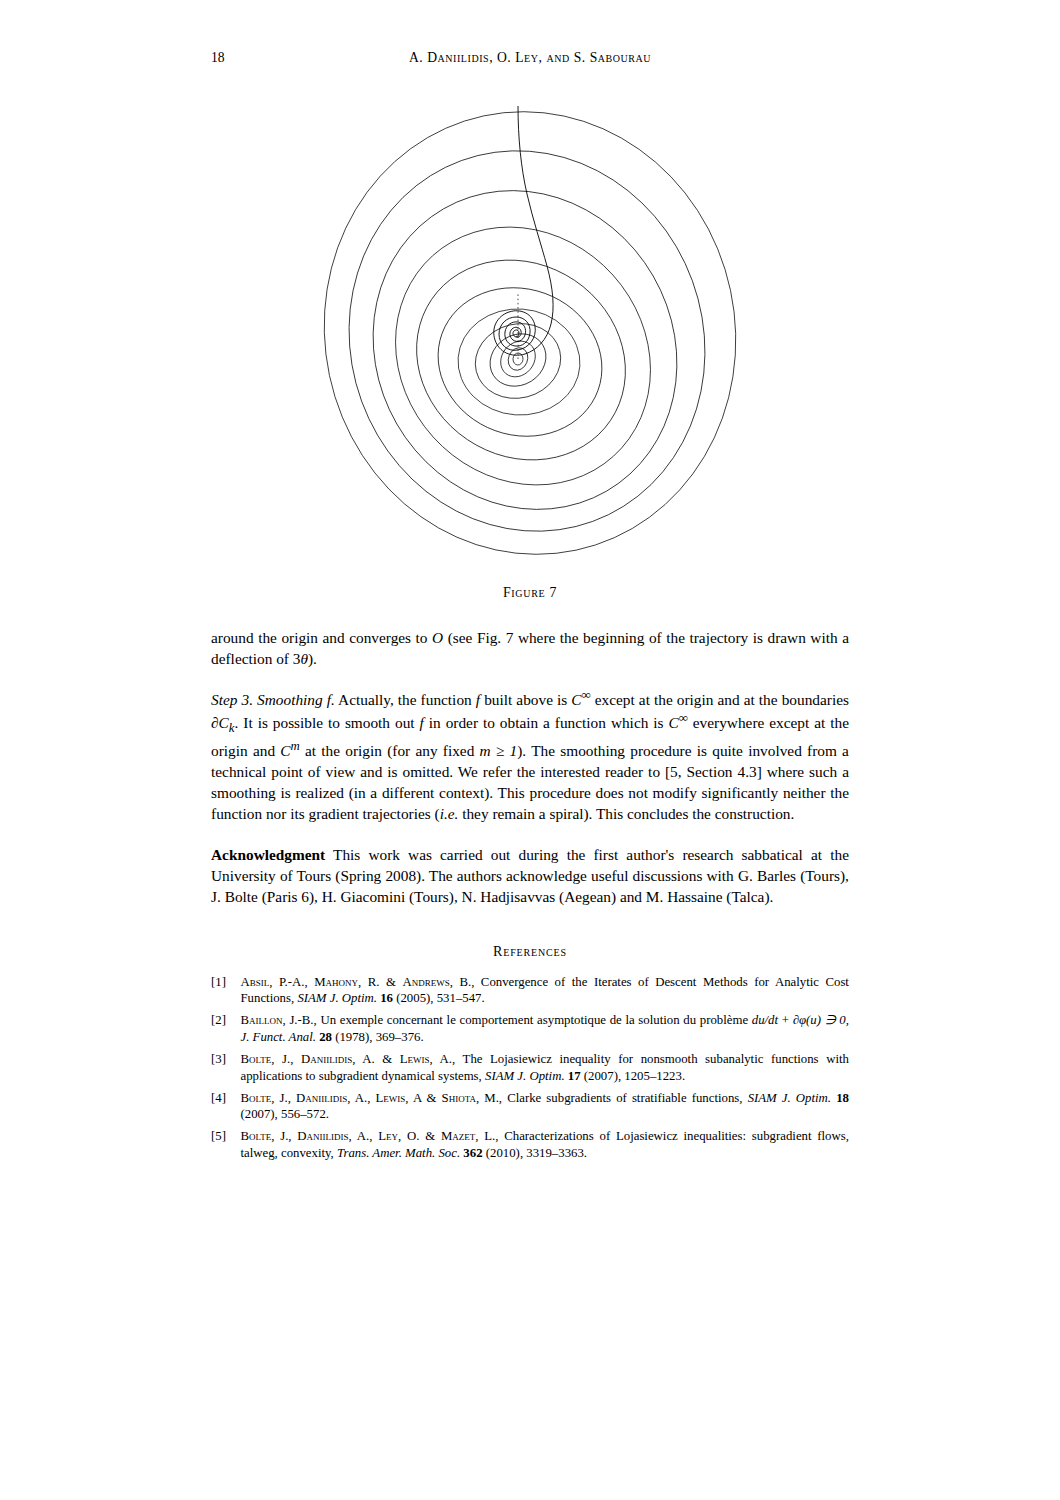18 A. Daniilidis, O. Ley, and S. Sabourau
Figure 7
around the origin and converges to O (see Fig. 7 where the beginning of the trajectory is drawn with a deflection of 3θ).
Step 3. Smoothing f. Actually, the function f built above is C∞ except at the origin and at the boundaries ∂Ck. It is possible to smooth out f in order to obtain a function which is C∞ everywhere except at the origin and Cm at the origin (for any fixed m ≥ 1). The smoothing procedure is quite involved from a technical point of view and is omitted. We refer the interested reader to [5, Section 4.3] where such a smoothing is realized (in a different context). This procedure does not modify significantly neither the function nor its gradient trajectories (i.e. they remain a spiral). This concludes the construction.
Acknowledgment This work was carried out during the first author's research sabbatical at the University of Tours (Spring 2008). The authors acknowledge useful discussions with G. Barles (Tours), J. Bolte (Paris 6), H. Giacomini (Tours), N. Hadjisavvas (Aegean) and M. Hassaine (Talca).
References
[1] Absil, P.-A., Mahony, R. & Andrews, B., Convergence of the Iterates of Descent Methods for Analytic Cost Functions, SIAM J. Optim. 16 (2005), 531–547.
[2] Baillon, J.-B., Un exemple concernant le comportement asymptotique de la solution du problème du/dt + ∂φ(u) ∋ 0, J. Funct. Anal. 28 (1978), 369–376.
[3] Bolte, J., Daniilidis, A. & Lewis, A., The Lojasiewicz inequality for nonsmooth subanalytic functions with applications to subgradient dynamical systems, SIAM J. Optim. 17 (2007), 1205–1223.
[4] Bolte, J., Daniilidis, A., Lewis, A & Shiota, M., Clarke subgradients of stratifiable functions, SIAM J. Optim. 18 (2007), 556–572.
[5] Bolte, J., Daniilidis, A., Ley, O. & Mazet, L., Characterizations of Lojasiewicz inequalities: subgradient flows, talweg, convexity, Trans. Amer. Math. Soc. 362 (2010), 3319–3363.